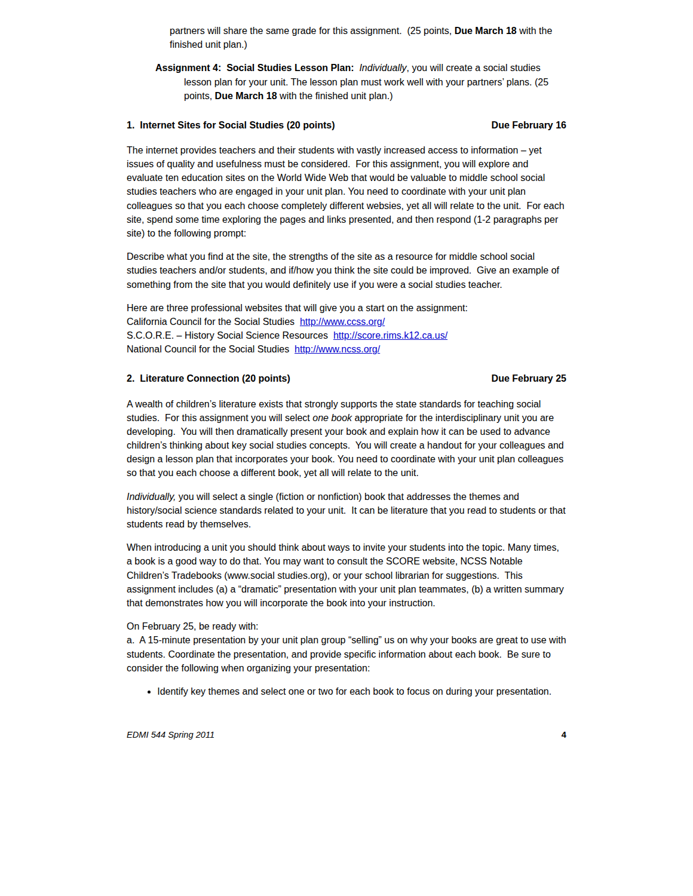partners will share the same grade for this assignment. (25 points, Due March 18 with the finished unit plan.)
Assignment 4: Social Studies Lesson Plan: Individually, you will create a social studies lesson plan for your unit. The lesson plan must work well with your partners’ plans. (25 points, Due March 18 with the finished unit plan.)
1. Internet Sites for Social Studies (20 points) Due February 16
The internet provides teachers and their students with vastly increased access to information – yet issues of quality and usefulness must be considered. For this assignment, you will explore and evaluate ten education sites on the World Wide Web that would be valuable to middle school social studies teachers who are engaged in your unit plan. You need to coordinate with your unit plan colleagues so that you each choose completely different websies, yet all will relate to the unit. For each site, spend some time exploring the pages and links presented, and then respond (1-2 paragraphs per site) to the following prompt:
Describe what you find at the site, the strengths of the site as a resource for middle school social studies teachers and/or students, and if/how you think the site could be improved. Give an example of something from the site that you would definitely use if you were a social studies teacher.
Here are three professional websites that will give you a start on the assignment:
California Council for the Social Studies http://www.ccss.org/
S.C.O.R.E. – History Social Science Resources http://score.rims.k12.ca.us/
National Council for the Social Studies http://www.ncss.org/
2. Literature Connection (20 points) Due February 25
A wealth of children’s literature exists that strongly supports the state standards for teaching social studies. For this assignment you will select one book appropriate for the interdisciplinary unit you are developing. You will then dramatically present your book and explain how it can be used to advance children’s thinking about key social studies concepts. You will create a handout for your colleagues and design a lesson plan that incorporates your book. You need to coordinate with your unit plan colleagues so that you each choose a different book, yet all will relate to the unit.
Individually, you will select a single (fiction or nonfiction) book that addresses the themes and history/social science standards related to your unit. It can be literature that you read to students or that students read by themselves.
When introducing a unit you should think about ways to invite your students into the topic. Many times, a book is a good way to do that. You may want to consult the SCORE website, NCSS Notable Children’s Tradebooks (www.social studies.org), or your school librarian for suggestions. This assignment includes (a) a “dramatic” presentation with your unit plan teammates, (b) a written summary that demonstrates how you will incorporate the book into your instruction.
On February 25, be ready with:
a. A 15-minute presentation by your unit plan group “selling” us on why your books are great to use with students. Coordinate the presentation, and provide specific information about each book. Be sure to consider the following when organizing your presentation:
Identify key themes and select one or two for each book to focus on during your presentation.
EDMI 544 Spring 2011 4